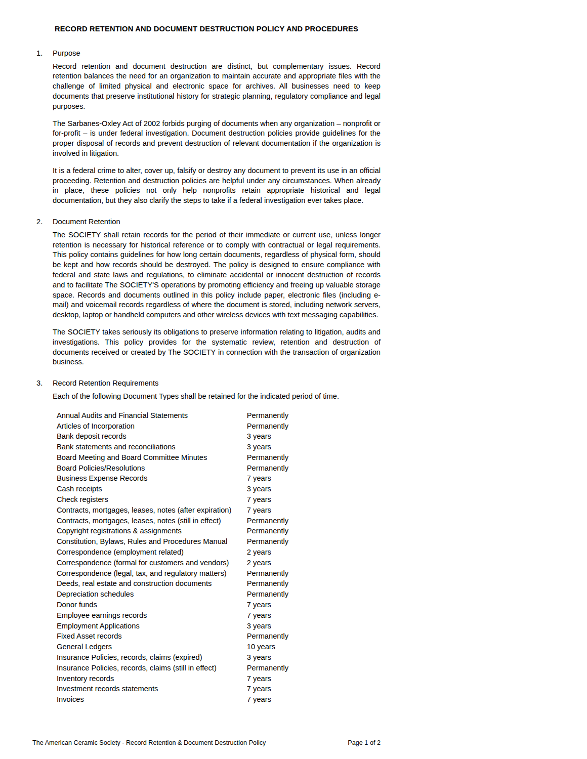RECORD RETENTION AND DOCUMENT DESTRUCTION POLICY AND PROCEDURES
Purpose
Record retention and document destruction are distinct, but complementary issues. Record retention balances the need for an organization to maintain accurate and appropriate files with the challenge of limited physical and electronic space for archives. All businesses need to keep documents that preserve institutional history for strategic planning, regulatory compliance and legal purposes.
The Sarbanes-Oxley Act of 2002 forbids purging of documents when any organization – nonprofit or for-profit – is under federal investigation. Document destruction policies provide guidelines for the proper disposal of records and prevent destruction of relevant documentation if the organization is involved in litigation.
It is a federal crime to alter, cover up, falsify or destroy any document to prevent its use in an official proceeding. Retention and destruction policies are helpful under any circumstances. When already in place, these policies not only help nonprofits retain appropriate historical and legal documentation, but they also clarify the steps to take if a federal investigation ever takes place.
Document Retention
The SOCIETY shall retain records for the period of their immediate or current use, unless longer retention is necessary for historical reference or to comply with contractual or legal requirements. This policy contains guidelines for how long certain documents, regardless of physical form, should be kept and how records should be destroyed. The policy is designed to ensure compliance with federal and state laws and regulations, to eliminate accidental or innocent destruction of records and to facilitate The SOCIETY'S operations by promoting efficiency and freeing up valuable storage space. Records and documents outlined in this policy include paper, electronic files (including e-mail) and voicemail records regardless of where the document is stored, including network servers, desktop, laptop or handheld computers and other wireless devices with text messaging capabilities.
The SOCIETY takes seriously its obligations to preserve information relating to litigation, audits and investigations. This policy provides for the systematic review, retention and destruction of documents received or created by The SOCIETY in connection with the transaction of organization business.
Record Retention Requirements
Each of the following Document Types shall be retained for the indicated period of time.
| Annual Audits and Financial Statements | Permanently |
| Articles of Incorporation | Permanently |
| Bank deposit records | 3 years |
| Bank statements and reconciliations | 3 years |
| Board Meeting and Board Committee Minutes | Permanently |
| Board Policies/Resolutions | Permanently |
| Business Expense Records | 7 years |
| Cash receipts | 3 years |
| Check registers | 7 years |
| Contracts, mortgages, leases, notes (after expiration) | 7 years |
| Contracts, mortgages, leases, notes (still in effect) | Permanently |
| Copyright registrations & assignments | Permanently |
| Constitution, Bylaws, Rules and Procedures Manual | Permanently |
| Correspondence (employment related) | 2 years |
| Correspondence (formal for customers and vendors) | 2 years |
| Correspondence (legal, tax, and regulatory matters) | Permanently |
| Deeds, real estate and construction documents | Permanently |
| Depreciation schedules | Permanently |
| Donor funds | 7 years |
| Employee earnings records | 7 years |
| Employment Applications | 3 years |
| Fixed Asset records | Permanently |
| General Ledgers | 10 years |
| Insurance Policies, records, claims (expired) | 3 years |
| Insurance Policies, records, claims (still in effect) | Permanently |
| Inventory records | 7 years |
| Investment records statements | 7 years |
| Invoices | 7 years |
The American Ceramic Society - Record Retention & Document Destruction Policy
Page 1 of 2